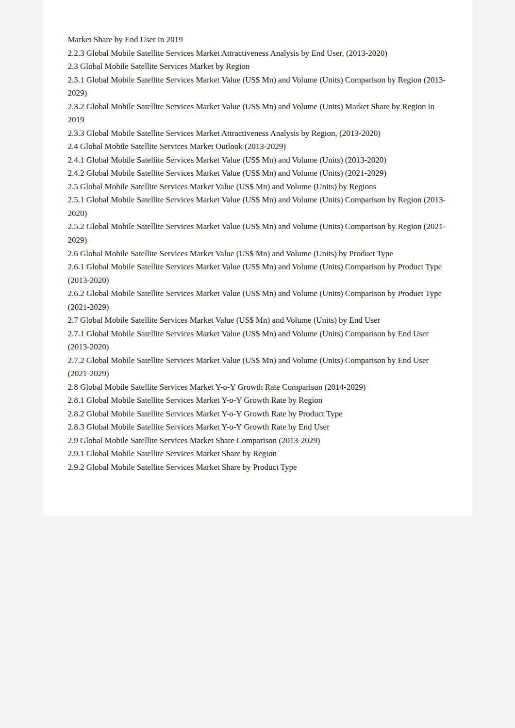Market Share by End User in 2019
2.2.3 Global Mobile Satellite Services Market Attractiveness Analysis by End User, (2013-2020)
2.3 Global Mobile Satellite Services Market by Region
2.3.1 Global Mobile Satellite Services Market Value (US$ Mn) and Volume (Units) Comparison by Region (2013-2029)
2.3.2 Global Mobile Satellite Services Market Value (US$ Mn) and Volume (Units) Market Share by Region in 2019
2.3.3 Global Mobile Satellite Services Market Attractiveness Analysis by Region, (2013-2020)
2.4 Global Mobile Satellite Services Market Outlook (2013-2029)
2.4.1 Global Mobile Satellite Services Market Value (US$ Mn) and Volume (Units) (2013-2020)
2.4.2 Global Mobile Satellite Services Market Value (US$ Mn) and Volume (Units) (2021-2029)
2.5 Global Mobile Satellite Services Market Value (US$ Mn) and Volume (Units) by Regions
2.5.1 Global Mobile Satellite Services Market Value (US$ Mn) and Volume (Units) Comparison by Region (2013-2020)
2.5.2 Global Mobile Satellite Services Market Value (US$ Mn) and Volume (Units) Comparison by Region (2021-2029)
2.6 Global Mobile Satellite Services Market Value (US$ Mn) and Volume (Units) by Product Type
2.6.1 Global Mobile Satellite Services Market Value (US$ Mn) and Volume (Units) Comparison by Product Type (2013-2020)
2.6.2 Global Mobile Satellite Services Market Value (US$ Mn) and Volume (Units) Comparison by Product Type (2021-2029)
2.7 Global Mobile Satellite Services Market Value (US$ Mn) and Volume (Units) by End User
2.7.1 Global Mobile Satellite Services Market Value (US$ Mn) and Volume (Units) Comparison by End User (2013-2020)
2.7.2 Global Mobile Satellite Services Market Value (US$ Mn) and Volume (Units) Comparison by End User (2021-2029)
2.8 Global Mobile Satellite Services Market Y-o-Y Growth Rate Comparison (2014-2029)
2.8.1 Global Mobile Satellite Services Market Y-o-Y Growth Rate by Region
2.8.2 Global Mobile Satellite Services Market Y-o-Y Growth Rate by Product Type
2.8.3 Global Mobile Satellite Services Market Y-o-Y Growth Rate by End User
2.9 Global Mobile Satellite Services Market Share Comparison (2013-2029)
2.9.1 Global Mobile Satellite Services Market Share by Region
2.9.2 Global Mobile Satellite Services Market Share by Product Type